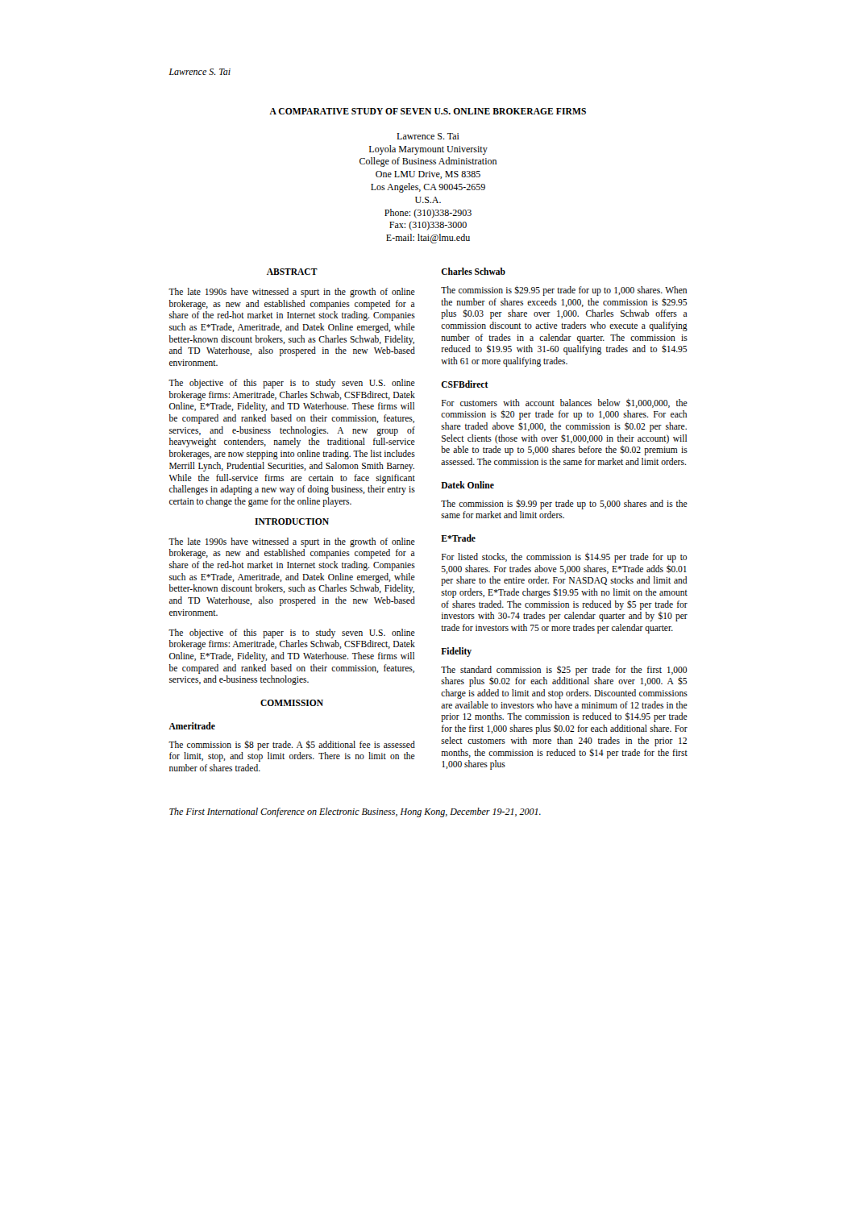Lawrence S. Tai
A COMPARATIVE STUDY OF SEVEN U.S. ONLINE BROKERAGE FIRMS
Lawrence S. Tai
Loyola Marymount University
College of Business Administration
One LMU Drive, MS 8385
Los Angeles, CA 90045-2659
U.S.A.
Phone: (310)338-2903
Fax: (310)338-3000
E-mail: ltai@lmu.edu
ABSTRACT
The late 1990s have witnessed a spurt in the growth of online brokerage, as new and established companies competed for a share of the red-hot market in Internet stock trading. Companies such as E*Trade, Ameritrade, and Datek Online emerged, while better-known discount brokers, such as Charles Schwab, Fidelity, and TD Waterhouse, also prospered in the new Web-based environment.
The objective of this paper is to study seven U.S. online brokerage firms: Ameritrade, Charles Schwab, CSFBdirect, Datek Online, E*Trade, Fidelity, and TD Waterhouse. These firms will be compared and ranked based on their commission, features, services, and e-business technologies. A new group of heavyweight contenders, namely the traditional full-service brokerages, are now stepping into online trading. The list includes Merrill Lynch, Prudential Securities, and Salomon Smith Barney. While the full-service firms are certain to face significant challenges in adapting a new way of doing business, their entry is certain to change the game for the online players.
INTRODUCTION
The late 1990s have witnessed a spurt in the growth of online brokerage, as new and established companies competed for a share of the red-hot market in Internet stock trading. Companies such as E*Trade, Ameritrade, and Datek Online emerged, while better-known discount brokers, such as Charles Schwab, Fidelity, and TD Waterhouse, also prospered in the new Web-based environment.
The objective of this paper is to study seven U.S. online brokerage firms: Ameritrade, Charles Schwab, CSFBdirect, Datek Online, E*Trade, Fidelity, and TD Waterhouse. These firms will be compared and ranked based on their commission, features, services, and e-business technologies.
COMMISSION
Ameritrade
The commission is $8 per trade. A $5 additional fee is assessed for limit, stop, and stop limit orders. There is no limit on the number of shares traded.
Charles Schwab
The commission is $29.95 per trade for up to 1,000 shares. When the number of shares exceeds 1,000, the commission is $29.95 plus $0.03 per share over 1,000. Charles Schwab offers a commission discount to active traders who execute a qualifying number of trades in a calendar quarter. The commission is reduced to $19.95 with 31-60 qualifying trades and to $14.95 with 61 or more qualifying trades.
CSFBdirect
For customers with account balances below $1,000,000, the commission is $20 per trade for up to 1,000 shares. For each share traded above $1,000, the commission is $0.02 per share. Select clients (those with over $1,000,000 in their account) will be able to trade up to 5,000 shares before the $0.02 premium is assessed. The commission is the same for market and limit orders.
Datek Online
The commission is $9.99 per trade up to 5,000 shares and is the same for market and limit orders.
E*Trade
For listed stocks, the commission is $14.95 per trade for up to 5,000 shares. For trades above 5,000 shares, E*Trade adds $0.01 per share to the entire order. For NASDAQ stocks and limit and stop orders, E*Trade charges $19.95 with no limit on the amount of shares traded. The commission is reduced by $5 per trade for investors with 30-74 trades per calendar quarter and by $10 per trade for investors with 75 or more trades per calendar quarter.
Fidelity
The standard commission is $25 per trade for the first 1,000 shares plus $0.02 for each additional share over 1,000. A $5 charge is added to limit and stop orders. Discounted commissions are available to investors who have a minimum of 12 trades in the prior 12 months. The commission is reduced to $14.95 per trade for the first 1,000 shares plus $0.02 for each additional share. For select customers with more than 240 trades in the prior 12 months, the commission is reduced to $14 per trade for the first 1,000 shares plus
The First International Conference on Electronic Business, Hong Kong, December 19-21, 2001.